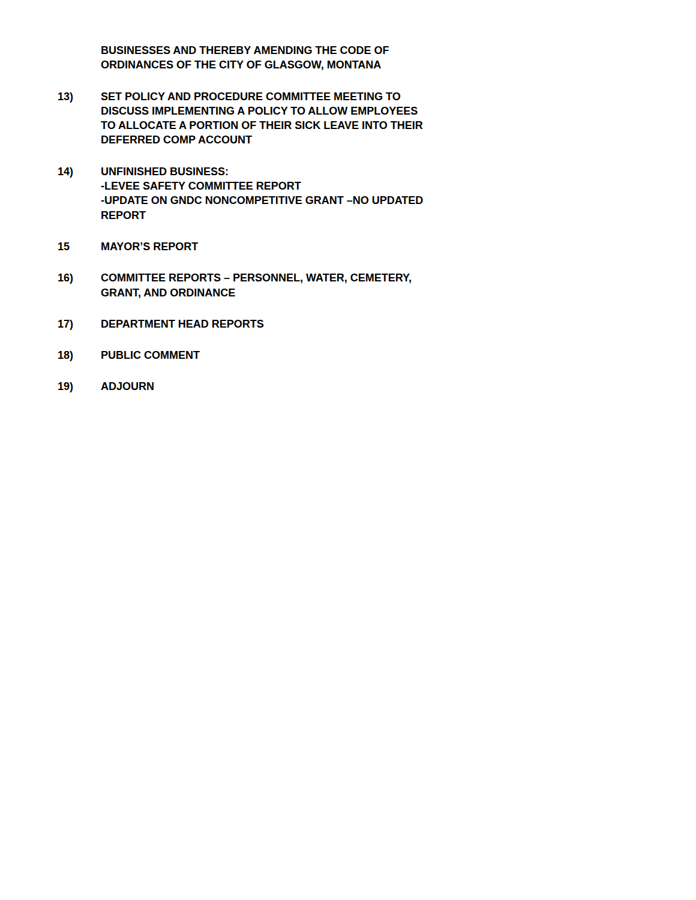Businesses and thereby amending the Code of Ordinances of the City of Glasgow, Montana
13)
Set Policy and Procedure Committee meeting to discuss implementing a policy to allow employees to allocate a portion of their sick leave into their deferred comp account
14)
Unfinished Business:
-Levee Safety Committee Report
-Update on GNDC Noncompetitive Grant –No updated report
15
Mayor’s Report
16)
Committee Reports – Personnel, Water, Cemetery, Grant, and Ordinance
17)
Department Head Reports
18)
Public Comment
19)
Adjourn